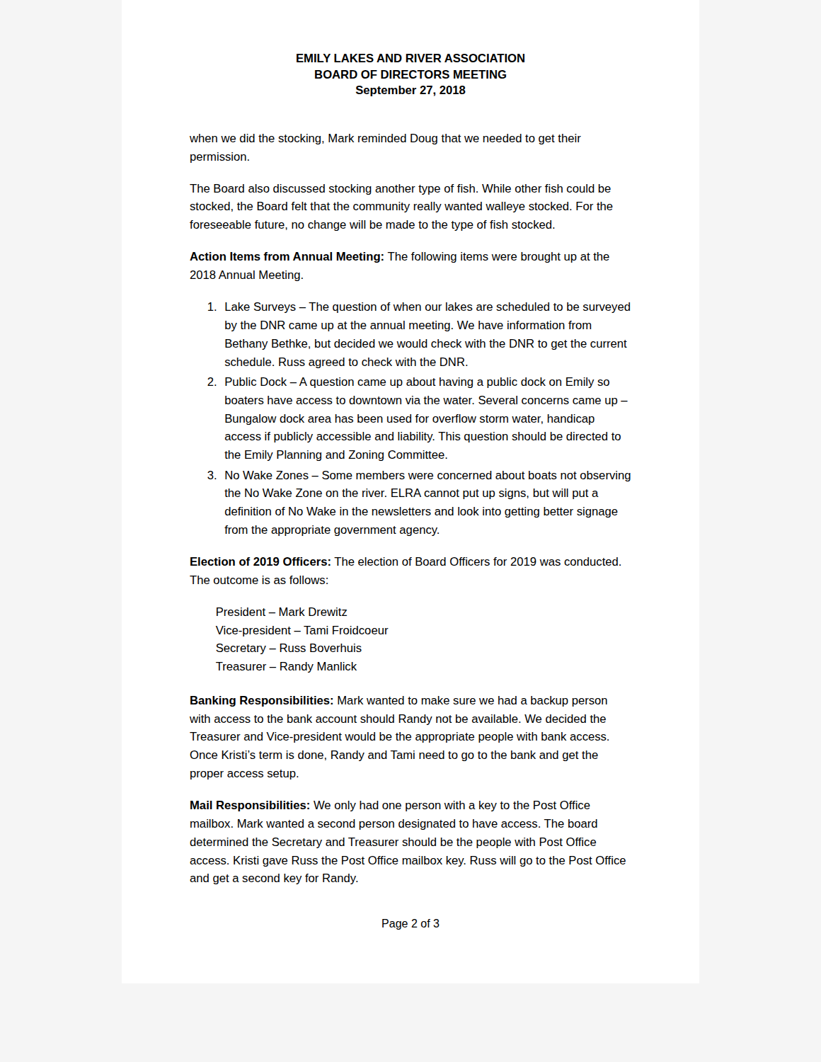EMILY LAKES AND RIVER ASSOCIATION BOARD OF DIRECTORS MEETING September 27, 2018
when we did the stocking, Mark reminded Doug that we needed to get their permission.
The Board also discussed stocking another type of fish. While other fish could be stocked, the Board felt that the community really wanted walleye stocked. For the foreseeable future, no change will be made to the type of fish stocked.
Action Items from Annual Meeting: The following items were brought up at the 2018 Annual Meeting.
Lake Surveys – The question of when our lakes are scheduled to be surveyed by the DNR came up at the annual meeting. We have information from Bethany Bethke, but decided we would check with the DNR to get the current schedule. Russ agreed to check with the DNR.
Public Dock – A question came up about having a public dock on Emily so boaters have access to downtown via the water. Several concerns came up – Bungalow dock area has been used for overflow storm water, handicap access if publicly accessible and liability. This question should be directed to the Emily Planning and Zoning Committee.
No Wake Zones – Some members were concerned about boats not observing the No Wake Zone on the river. ELRA cannot put up signs, but will put a definition of No Wake in the newsletters and look into getting better signage from the appropriate government agency.
Election of 2019 Officers: The election of Board Officers for 2019 was conducted. The outcome is as follows:
President – Mark Drewitz
Vice-president – Tami Froidcoeur
Secretary – Russ Boverhuis
Treasurer – Randy Manlick
Banking Responsibilities: Mark wanted to make sure we had a backup person with access to the bank account should Randy not be available. We decided the Treasurer and Vice-president would be the appropriate people with bank access. Once Kristi’s term is done, Randy and Tami need to go to the bank and get the proper access setup.
Mail Responsibilities: We only had one person with a key to the Post Office mailbox. Mark wanted a second person designated to have access. The board determined the Secretary and Treasurer should be the people with Post Office access. Kristi gave Russ the Post Office mailbox key. Russ will go to the Post Office and get a second key for Randy.
Page 2 of 3